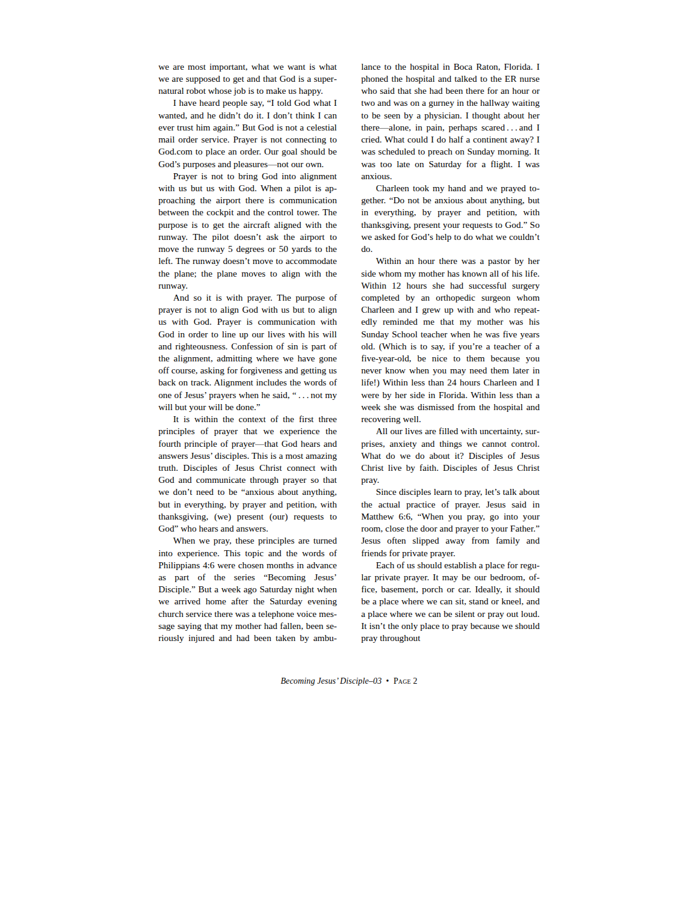we are most important, what we want is what we are supposed to get and that God is a supernatural robot whose job is to make us happy.
I have heard people say, “I told God what I wanted, and he didn’t do it. I don’t think I can ever trust him again.” But God is not a celestial mail order service. Prayer is not connecting to God.com to place an order. Our goal should be God’s purposes and pleasures—not our own.
Prayer is not to bring God into alignment with us but us with God. When a pilot is approaching the airport there is communication between the cockpit and the control tower. The purpose is to get the aircraft aligned with the runway. The pilot doesn’t ask the airport to move the runway 5 degrees or 50 yards to the left. The runway doesn’t move to accommodate the plane; the plane moves to align with the runway.
And so it is with prayer. The purpose of prayer is not to align God with us but to align us with God. Prayer is communication with God in order to line up our lives with his will and righteousness. Confession of sin is part of the alignment, admitting where we have gone off course, asking for forgiveness and getting us back on track. Alignment includes the words of one of Jesus’ prayers when he said, “ . . . not my will but your will be done.”
It is within the context of the first three principles of prayer that we experience the fourth principle of prayer—that God hears and answers Jesus’ disciples. This is a most amazing truth. Disciples of Jesus Christ connect with God and communicate through prayer so that we don’t need to be “anxious about anything, but in everything, by prayer and petition, with thanksgiving, (we) present (our) requests to God” who hears and answers.
When we pray, these principles are turned into experience. This topic and the words of Philippians 4:6 were chosen months in advance as part of the series “Becoming Jesus’ Disciple.” But a week ago Saturday night when we arrived home after the Saturday evening church service there was a telephone voice message saying that my mother had fallen, been seriously injured and had been taken by ambulance to the hospital in Boca Raton, Florida. I phoned the hospital and talked to the ER nurse who said that she had been there for an hour or two and was on a gurney in the hallway waiting to be seen by a physician. I thought about her there—alone, in pain, perhaps scared . . . and I cried. What could I do half a continent away? I was scheduled to preach on Sunday morning. It was too late on Saturday for a flight. I was anxious.
Charleen took my hand and we prayed together. “Do not be anxious about anything, but in everything, by prayer and petition, with thanksgiving, present your requests to God.” So we asked for God’s help to do what we couldn’t do.
Within an hour there was a pastor by her side whom my mother has known all of his life. Within 12 hours she had successful surgery completed by an orthopedic surgeon whom Charleen and I grew up with and who repeatedly reminded me that my mother was his Sunday School teacher when he was five years old. (Which is to say, if you’re a teacher of a five-year-old, be nice to them because you never know when you may need them later in life!) Within less than 24 hours Charleen and I were by her side in Florida. Within less than a week she was dismissed from the hospital and recovering well.
All our lives are filled with uncertainty, surprises, anxiety and things we cannot control. What do we do about it? Disciples of Jesus Christ live by faith. Disciples of Jesus Christ pray.
Since disciples learn to pray, let’s talk about the actual practice of prayer. Jesus said in Matthew 6:6, “When you pray, go into your room, close the door and prayer to your Father.” Jesus often slipped away from family and friends for private prayer.
Each of us should establish a place for regular private prayer. It may be our bedroom, office, basement, porch or car. Ideally, it should be a place where we can sit, stand or kneel, and a place where we can be silent or pray out loud. It isn’t the only place to pray because we should pray throughout
Becoming Jesus’ Disciple–03 • Page 2